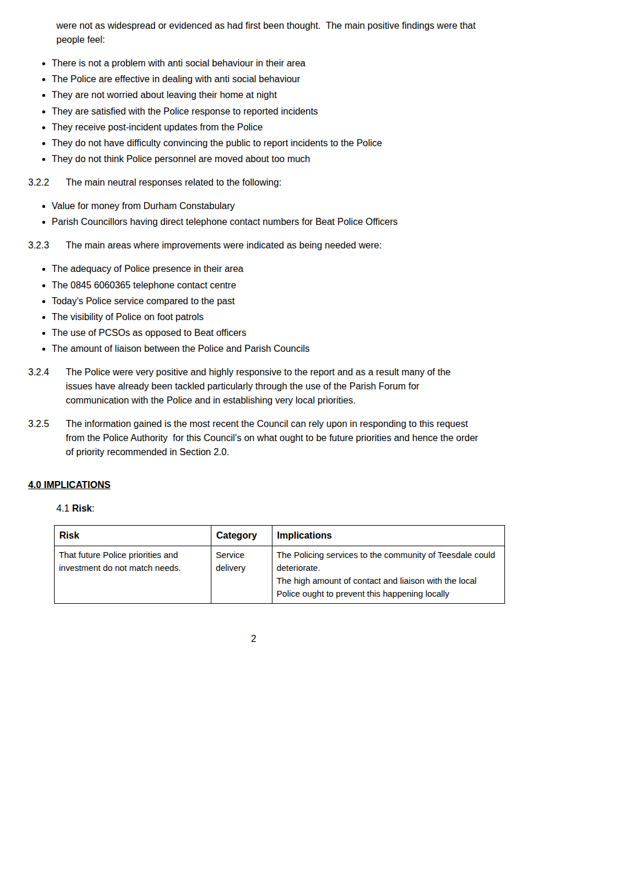were not as widespread or evidenced as had first been thought. The main positive findings were that people feel:
There is not a problem with anti social behaviour in their area
The Police are effective in dealing with anti social behaviour
They are not worried about leaving their home at night
They are satisfied with the Police response to reported incidents
They receive post-incident updates from the Police
They do not have difficulty convincing the public to report incidents to the Police
They do not think Police personnel are moved about too much
3.2.2
The main neutral responses related to the following:
Value for money from Durham Constabulary
Parish Councillors having direct telephone contact numbers for Beat Police Officers
3.2.3
The main areas where improvements were indicated as being needed were:
The adequacy of Police presence in their area
The 0845 6060365 telephone contact centre
Today's Police service compared to the past
The visibility of Police on foot patrols
The use of PCSOs as opposed to Beat officers
The amount of liaison between the Police and Parish Councils
3.2.4
The Police were very positive and highly responsive to the report and as a result many of the issues have already been tackled particularly through the use of the Parish Forum for communication with the Police and in establishing very local priorities.
3.2.5
The information gained is the most recent the Council can rely upon in responding to this request from the Police Authority for this Council's on what ought to be future priorities and hence the order of priority recommended in Section 2.0.
4.0 IMPLICATIONS
4.1 Risk:
| Risk | Category | Implications |
| --- | --- | --- |
| That future Police priorities and investment do not match needs. | Service delivery | The Policing services to the community of Teesdale could deteriorate. The high amount of contact and liaison with the local Police ought to prevent this happening locally |
2